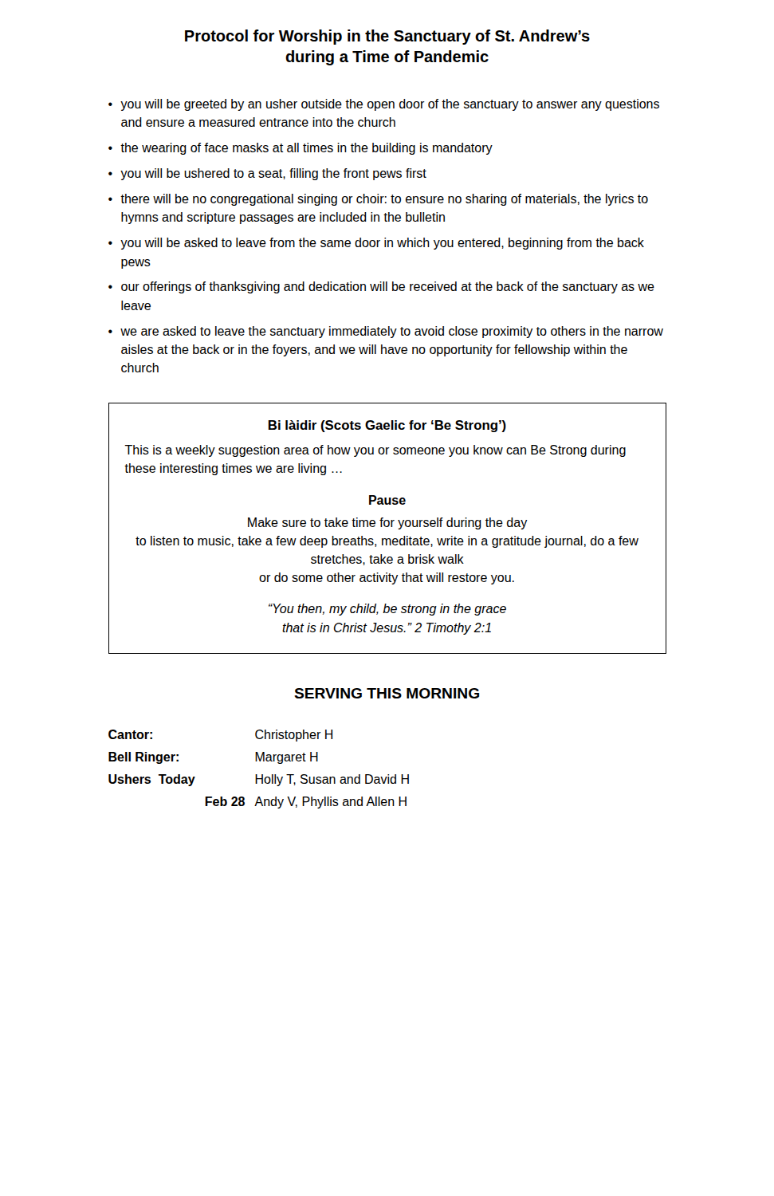Protocol for Worship in the Sanctuary of St. Andrew’s
during a Time of Pandemic
you will be greeted by an usher outside the open door of the sanctuary to answer any questions and ensure a measured entrance into the church
the wearing of face masks at all times in the building is mandatory
you will be ushered to a seat, filling the front pews first
there will be no congregational singing or choir: to ensure no sharing of materials, the lyrics to hymns and scripture passages are included in the bulletin
you will be asked to leave from the same door in which you entered, beginning from the back pews
our offerings of thanksgiving and dedication will be received at the back of the sanctuary as we leave
we are asked to leave the sanctuary immediately to avoid close proximity to others in the narrow aisles at the back or in the foyers, and we will have no opportunity for fellowship within the church
Bi làidir (Scots Gaelic for ‘Be Strong’)
This is a weekly suggestion area of how you or someone you know can Be Strong during these interesting times we are living …
Pause
Make sure to take time for yourself during the day
to listen to music, take a few deep breaths, meditate, write in a gratitude journal, do a few stretches, take a brisk walk
or do some other activity that will restore you.
“You then, my child, be strong in the grace
that is in Christ Jesus.” 2 Timothy 2:1
SERVING THIS MORNING
| Cantor: | Christopher H |
| Bell Ringer: | Margaret H |
| Ushers Today | Holly T, Susan and David H |
| Feb 28 | Andy V, Phyllis and Allen H |